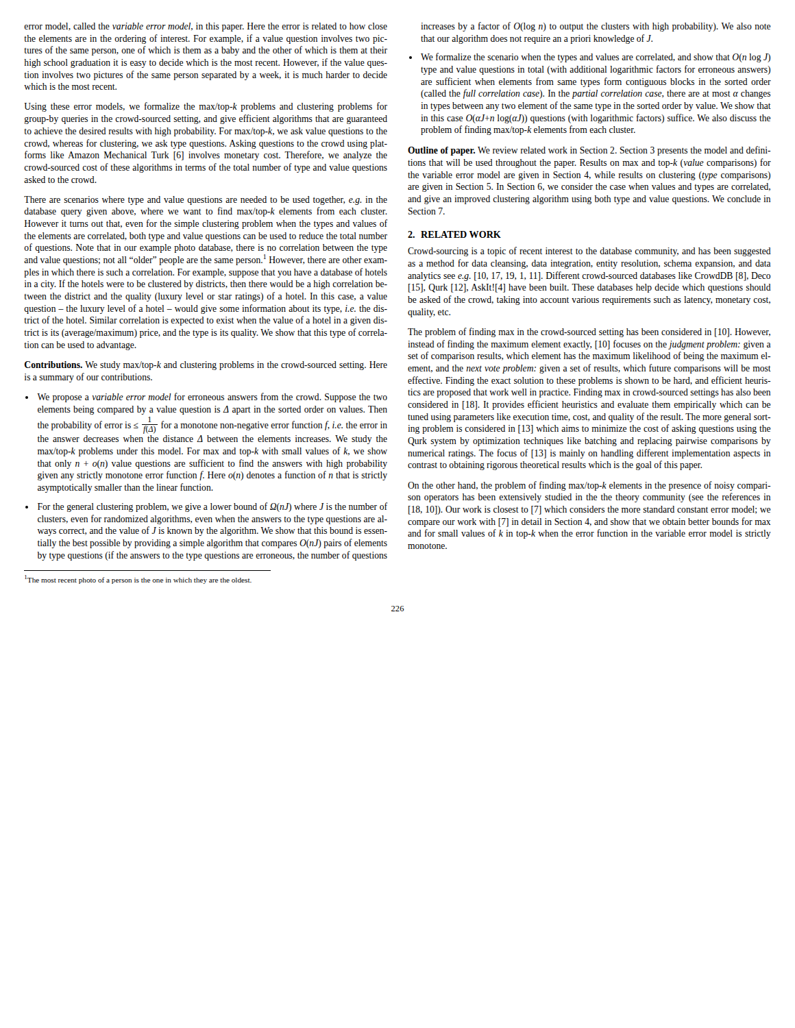error model, called the variable error model, in this paper. Here the error is related to how close the elements are in the ordering of interest. For example, if a value question involves two pictures of the same person, one of which is them as a baby and the other of which is them at their high school graduation it is easy to decide which is the most recent. However, if the value question involves two pictures of the same person separated by a week, it is much harder to decide which is the most recent.
Using these error models, we formalize the max/top-k problems and clustering problems for group-by queries in the crowd-sourced setting, and give efficient algorithms that are guaranteed to achieve the desired results with high probability. For max/top-k, we ask value questions to the crowd, whereas for clustering, we ask type questions. Asking questions to the crowd using platforms like Amazon Mechanical Turk [6] involves monetary cost. Therefore, we analyze the crowd-sourced cost of these algorithms in terms of the total number of type and value questions asked to the crowd.
There are scenarios where type and value questions are needed to be used together, e.g. in the database query given above, where we want to find max/top-k elements from each cluster. However it turns out that, even for the simple clustering problem when the types and values of the elements are correlated, both type and value questions can be used to reduce the total number of questions. Note that in our example photo database, there is no correlation between the type and value questions; not all “older” people are the same person.1 However, there are other examples in which there is such a correlation. For example, suppose that you have a database of hotels in a city. If the hotels were to be clustered by districts, then there would be a high correlation between the district and the quality (luxury level or star ratings) of a hotel. In this case, a value question – the luxury level of a hotel – would give some information about its type, i.e. the district of the hotel. Similar correlation is expected to exist when the value of a hotel in a given district is its (average/maximum) price, and the type is its quality. We show that this type of correlation can be used to advantage.
Contributions. We study max/top-k and clustering problems in the crowd-sourced setting. Here is a summary of our contributions.
We propose a variable error model for erroneous answers from the crowd. Suppose the two elements being compared by a value question is Δ apart in the sorted order on values. Then the probability of error is ≤ 1 f(Δ) for a monotone non-negative error function f, i.e. the error in the answer decreases when the distance Δ between the elements increases. We study the max/top-k problems under this model. For max and top-k with small values of k, we show that only n + o(n) value questions are sufficient to find the answers with high probability given any strictly monotone error function f. Here o(n) denotes a function of n that is strictly asymptotically smaller than the linear function.
For the general clustering problem, we give a lower bound of Ω(nJ) where J is the number of clusters, even for randomized algorithms, even when the answers to the type questions are always correct, and the value of J is known by the algorithm. We show that this bound is essentially the best possible by providing a simple algorithm that compares O(nJ) pairs of elements by type questions (if the answers to the type questions are erroneous, the number of questions increases by a factor of O(log n) to output the clusters with high probability). We also note that our algorithm does not require an a priori knowledge of J.
We formalize the scenario when the types and values are correlated, and show that O(n log J) type and value questions in total (with additional logarithmic factors for erroneous answers) are sufficient when elements from same types form contiguous blocks in the sorted order (called the full correlation case). In the partial correlation case, there are at most α changes in types between any two element of the same type in the sorted order by value. We show that in this case O(αJ+n log(αJ)) questions (with logarithmic factors) suffice. We also discuss the problem of finding max/top-k elements from each cluster.
Outline of paper. We review related work in Section 2. Section 3 presents the model and definitions that will be used throughout the paper. Results on max and top-k (value comparisons) for the variable error model are given in Section 4, while results on clustering (type comparisons) are given in Section 5. In Section 6, we consider the case when values and types are correlated, and give an improved clustering algorithm using both type and value questions. We conclude in Section 7.
2. RELATED WORK
Crowd-sourcing is a topic of recent interest to the database community, and has been suggested as a method for data cleansing, data integration, entity resolution, schema expansion, and data analytics see e.g. [10, 17, 19, 1, 11]. Different crowd-sourced databases like CrowdDB [8], Deco [15], Qurk [12], AskIt![4] have been built. These databases help decide which questions should be asked of the crowd, taking into account various requirements such as latency, monetary cost, quality, etc.
The problem of finding max in the crowd-sourced setting has been considered in [10]. However, instead of finding the maximum element exactly, [10] focuses on the judgment problem: given a set of comparison results, which element has the maximum likelihood of being the maximum element, and the next vote problem: given a set of results, which future comparisons will be most effective. Finding the exact solution to these problems is shown to be hard, and efficient heuristics are proposed that work well in practice. Finding max in crowd-sourced settings has also been considered in [18]. It provides efficient heuristics and evaluate them empirically which can be tuned using parameters like execution time, cost, and quality of the result. The more general sorting problem is considered in [13] which aims to minimize the cost of asking questions using the Qurk system by optimization techniques like batching and replacing pairwise comparisons by numerical ratings. The focus of [13] is mainly on handling different implementation aspects in contrast to obtaining rigorous theoretical results which is the goal of this paper.
On the other hand, the problem of finding max/top-k elements in the presence of noisy comparison operators has been extensively studied in the the theory community (see the references in [18, 10]). Our work is closest to [7] which considers the more standard constant error model; we compare our work with [7] in detail in Section 4, and show that we obtain better bounds for max and for small values of k in top-k when the error function in the variable error model is strictly monotone.
1The most recent photo of a person is the one in which they are the oldest.
226